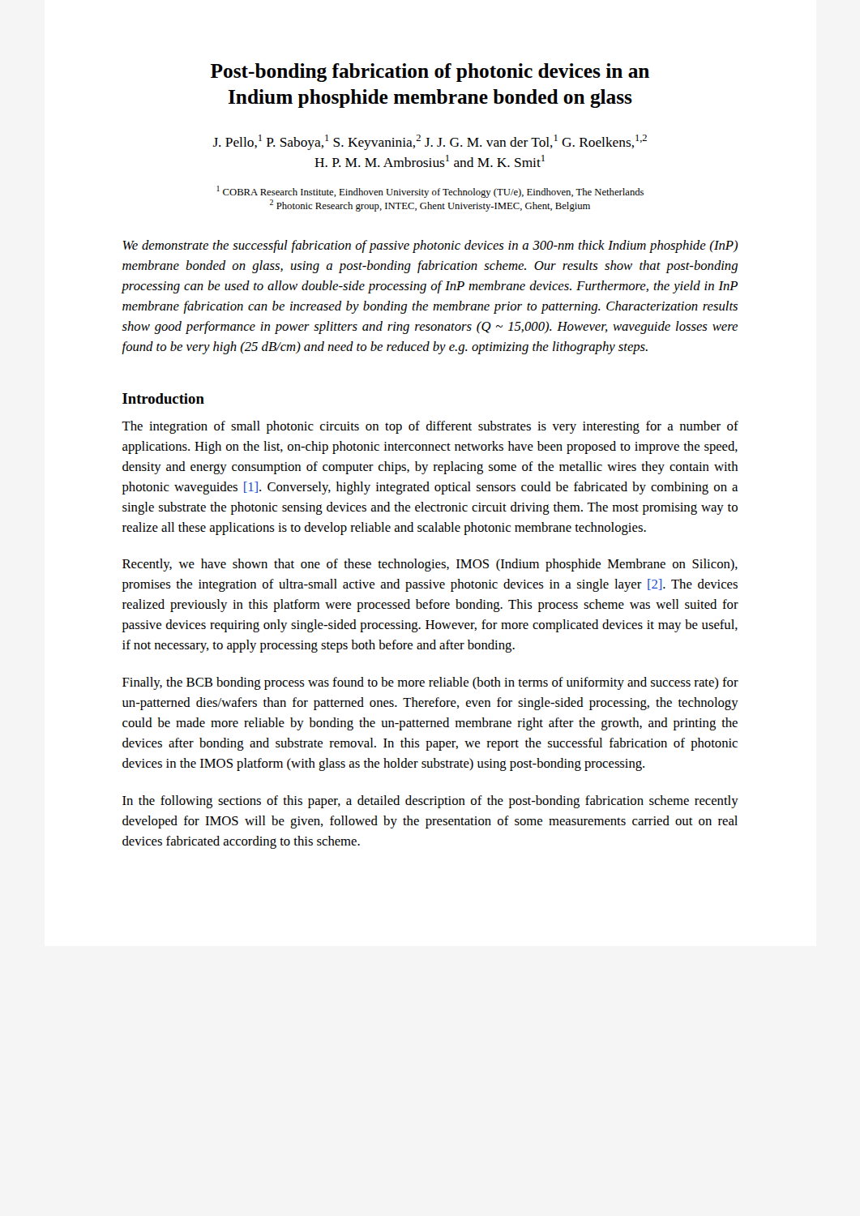Post-bonding fabrication of photonic devices in an
Indium phosphide membrane bonded on glass
J. Pello,1 P. Saboya,1 S. Keyvaninia,2 J. J. G. M. van der Tol,1 G. Roelkens,1,2
H. P. M. M. Ambrosius1 and M. K. Smit1
1 COBRA Research Institute, Eindhoven University of Technology (TU/e), Eindhoven, The Netherlands
2 Photonic Research group, INTEC, Ghent Univeristy-IMEC, Ghent, Belgium
We demonstrate the successful fabrication of passive photonic devices in a 300-nm thick Indium phosphide (InP) membrane bonded on glass, using a post-bonding fabrication scheme. Our results show that post-bonding processing can be used to allow double-side processing of InP membrane devices. Furthermore, the yield in InP membrane fabrication can be increased by bonding the membrane prior to patterning. Characterization results show good performance in power splitters and ring resonators (Q ~ 15,000). However, waveguide losses were found to be very high (25 dB/cm) and need to be reduced by e.g. optimizing the lithography steps.
Introduction
The integration of small photonic circuits on top of different substrates is very interesting for a number of applications. High on the list, on-chip photonic interconnect networks have been proposed to improve the speed, density and energy consumption of computer chips, by replacing some of the metallic wires they contain with photonic waveguides [1]. Conversely, highly integrated optical sensors could be fabricated by combining on a single substrate the photonic sensing devices and the electronic circuit driving them. The most promising way to realize all these applications is to develop reliable and scalable photonic membrane technologies.
Recently, we have shown that one of these technologies, IMOS (Indium phosphide Membrane on Silicon), promises the integration of ultra-small active and passive photonic devices in a single layer [2]. The devices realized previously in this platform were processed before bonding. This process scheme was well suited for passive devices requiring only single-sided processing. However, for more complicated devices it may be useful, if not necessary, to apply processing steps both before and after bonding.
Finally, the BCB bonding process was found to be more reliable (both in terms of uniformity and success rate) for un-patterned dies/wafers than for patterned ones. Therefore, even for single-sided processing, the technology could be made more reliable by bonding the un-patterned membrane right after the growth, and printing the devices after bonding and substrate removal. In this paper, we report the successful fabrication of photonic devices in the IMOS platform (with glass as the holder substrate) using post-bonding processing.
In the following sections of this paper, a detailed description of the post-bonding fabrication scheme recently developed for IMOS will be given, followed by the presentation of some measurements carried out on real devices fabricated according to this scheme.